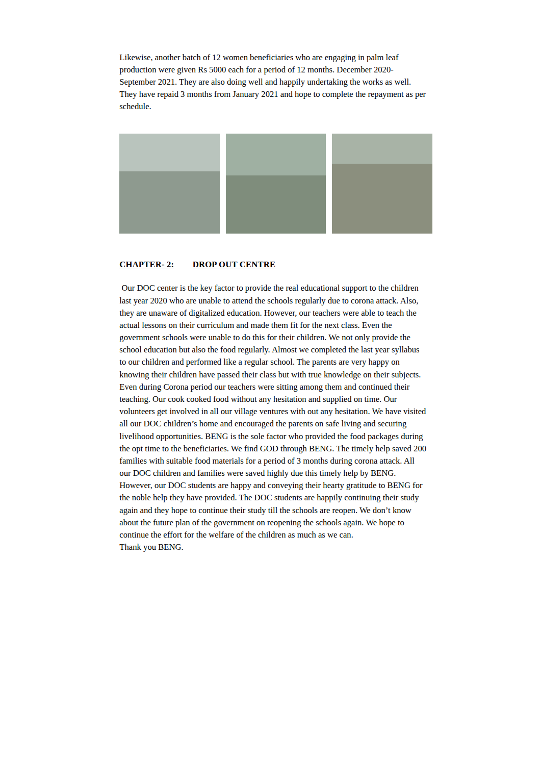Likewise, another batch of 12 women beneficiaries who are engaging in palm leaf production were given Rs 5000 each for a period of 12 months. December 2020-September 2021. They are also doing well and happily undertaking the works as well. They have repaid 3 months from January 2021 and hope to complete the repayment as per schedule.
CHAPTER- 2: DROP OUT CENTRE
Our DOC center is the key factor to provide the real educational support to the children last year 2020 who are unable to attend the schools regularly due to corona attack. Also, they are unaware of digitalized education. However, our teachers were able to teach the actual lessons on their curriculum and made them fit for the next class. Even the government schools were unable to do this for their children. We not only provide the school education but also the food regularly. Almost we completed the last year syllabus to our children and performed like a regular school. The parents are very happy on knowing their children have passed their class but with true knowledge on their subjects. Even during Corona period our teachers were sitting among them and continued their teaching. Our cook cooked food without any hesitation and supplied on time. Our volunteers get involved in all our village ventures with out any hesitation. We have visited all our DOC children’s home and encouraged the parents on safe living and securing livelihood opportunities. BENG is the sole factor who provided the food packages during the opt time to the beneficiaries. We find GOD through BENG. The timely help saved 200 families with suitable food materials for a period of 3 months during corona attack. All our DOC children and families were saved highly due this timely help by BENG.
However, our DOC students are happy and conveying their hearty gratitude to BENG for the noble help they have provided. The DOC students are happily continuing their study again and they hope to continue their study till the schools are reopen. We don’t know about the future plan of the government on reopening the schools again. We hope to continue the effort for the welfare of the children as much as we can.
Thank you BENG.